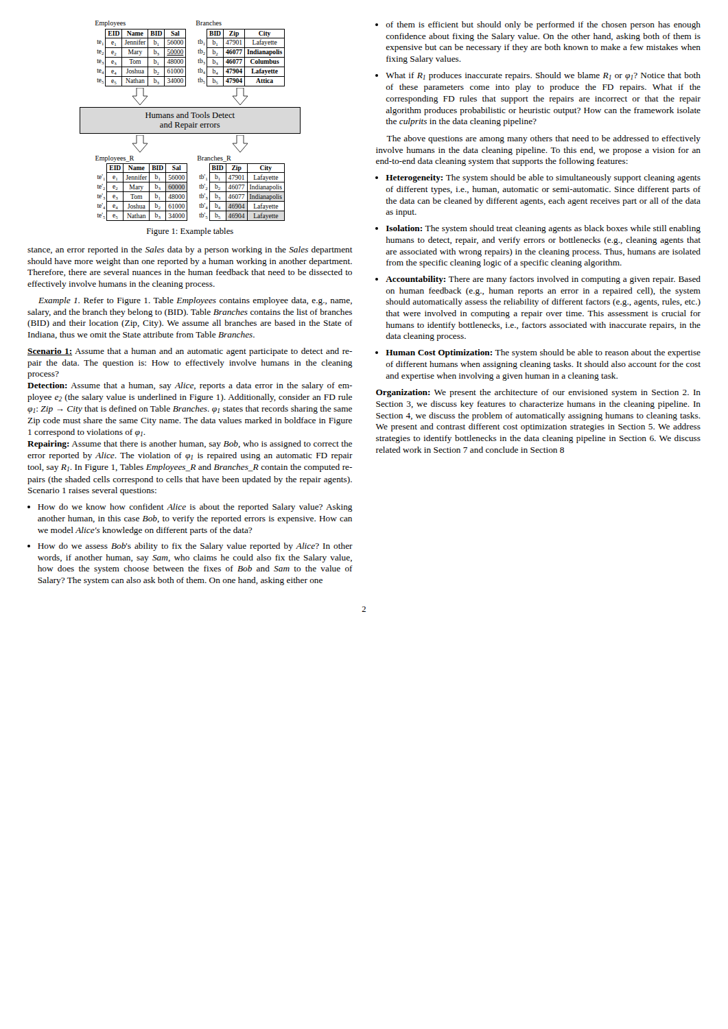Employees
| | EID | Name | BID | Sal |
| te 1 | e 1 | Jennifer | b 1 | 56000 |
| te 2 | e 2 | Mary | b 3 | 50000 |
| te 3 | e 3 | Tom | b 1 | 48000 |
| te 4 | e 4 | Joshua | b 2 | 61000 |
| te 5 | e 5 | Nathan | b 3 | 34000 |
Branches
| | BID | Zip | City |
| tb 1 | b 1 | 47901 | Lafayette |
| tb 2 | b 2 | 46077 | Indianapolis |
| tb 3 | b 3 | 46077 | Columbus |
| tb 4 | b 4 | 47904 | Lafayette |
| tb 5 | b 5 | 47904 | Attica |
Humans and Tools Detect
and Repair errors
Employees_R
| | EID | Name | BID | Sal |
| te' 1 | e 1 | Jennifer | b 1 | 56000 |
| te' 2 | e 2 | Mary | b 3 | 60000 |
| te' 3 | e 3 | Tom | b 1 | 48000 |
| te' 4 | e 4 | Joshua | b 2 | 61000 |
| te' 5 | e 5 | Nathan | b 3 | 34000 |
Branches_R
| | BID | Zip | City |
| tb' 1 | b 1 | 47901 | Lafayette |
| tb' 2 | b 2 | 46077 | Indianapolis |
| tb' 3 | b 3 | 46077 | Indianapolis |
| tb' 4 | b 4 | 46904 | Lafayette |
| tb' 5 | b 5 | 46904 | Lafayette |
Figure 1: Example tables
stance, an error reported in the Sales data by a person working in the Sales department should have more weight than one reported by a human working in another department. Therefore, there are several nuances in the human feedback that need to be dissected to effectively involve humans in the cleaning process.
Example 1. Refer to Figure 1. Table Employees contains employee data, e.g., name, salary, and the branch they belong to (BID). Table Branches contains the list of branches (BID) and their location (Zip, City). We assume all branches are based in the State of Indiana, thus we omit the State attribute from Table Branches.
Scenario 1: Assume that a human and an automatic agent participate to detect and repair the data. The question is: How to effectively involve humans in the cleaning process?
Detection: Assume that a human, say Alice, reports a data error in the salary of employee e2 (the salary value is underlined in Figure 1). Additionally, consider an FD rule φ1: Zip → City that is defined on Table Branches. φ1 states that records sharing the same Zip code must share the same City name. The data values marked in boldface in Figure 1 correspond to violations of φ1.
Repairing: Assume that there is another human, say Bob, who is assigned to correct the error reported by Alice. The violation of φ1 is repaired using an automatic FD repair tool, say R1. In Figure 1, Tables Employees_R and Branches_R contain the computed repairs (the shaded cells correspond to cells that have been updated by the repair agents). Scenario 1 raises several questions:
How do we know how confident Alice is about the reported Salary value? Asking another human, in this case Bob, to verify the reported errors is expensive. How can we model Alice's knowledge on different parts of the data?
How do we assess Bob's ability to fix the Salary value reported by Alice? In other words, if another human, say Sam, who claims he could also fix the Salary value, how does the system choose between the fixes of Bob and Sam to the value of Salary? The system can also ask both of them. On one hand, asking either one
of them is efficient but should only be performed if the chosen person has enough confidence about fixing the Salary value. On the other hand, asking both of them is expensive but can be necessary if they are both known to make a few mistakes when fixing Salary values.
What if R1 produces inaccurate repairs. Should we blame R1 or φ1? Notice that both of these parameters come into play to produce the FD repairs. What if the corresponding FD rules that support the repairs are incorrect or that the repair algorithm produces probabilistic or heuristic output? How can the framework isolate the culprits in the data cleaning pipeline?
The above questions are among many others that need to be addressed to effectively involve humans in the data cleaning pipeline. To this end, we propose a vision for an end-to-end data cleaning system that supports the following features:
Heterogeneity: The system should be able to simultaneously support cleaning agents of different types, i.e., human, automatic or semi-automatic. Since different parts of the data can be cleaned by different agents, each agent receives part or all of the data as input.
Isolation: The system should treat cleaning agents as black boxes while still enabling humans to detect, repair, and verify errors or bottlenecks (e.g., cleaning agents that are associated with wrong repairs) in the cleaning process. Thus, humans are isolated from the specific cleaning logic of a specific cleaning algorithm.
Accountability: There are many factors involved in computing a given repair. Based on human feedback (e.g., human reports an error in a repaired cell), the system should automatically assess the reliability of different factors (e.g., agents, rules, etc.) that were involved in computing a repair over time. This assessment is crucial for humans to identify bottlenecks, i.e., factors associated with inaccurate repairs, in the data cleaning process.
Human Cost Optimization: The system should be able to reason about the expertise of different humans when assigning cleaning tasks. It should also account for the cost and expertise when involving a given human in a cleaning task.
Organization: We present the architecture of our envisioned system in Section 2. In Section 3, we discuss key features to characterize humans in the cleaning pipeline. In Section 4, we discuss the problem of automatically assigning humans to cleaning tasks. We present and contrast different cost optimization strategies in Section 5. We address strategies to identify bottlenecks in the data cleaning pipeline in Section 6. We discuss related work in Section 7 and conclude in Section 8
2